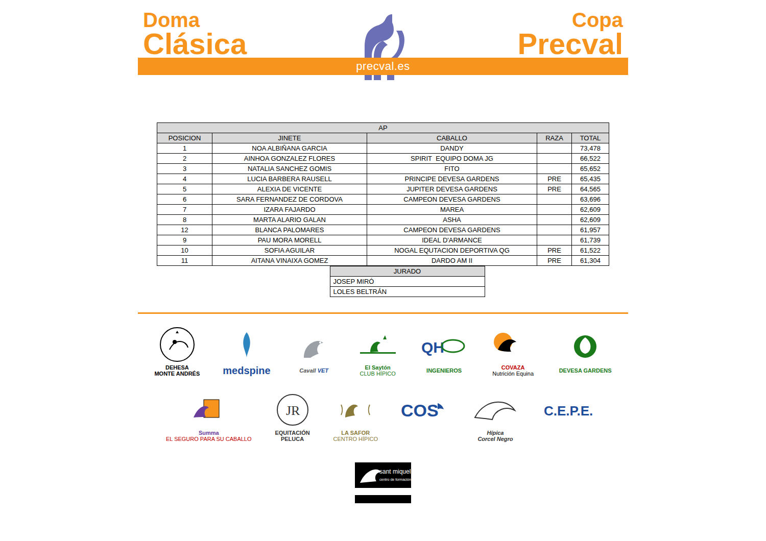Doma Clásica
Copa Precval
precval.es
| AP |
| --- |
| POSICION | JINETE | CABALLO | RAZA | TOTAL |
| 1 | NOA ALBIÑANA GARCIA | DANDY | | 73,478 |
| 2 | AINHOA GONZALEZ FLORES | SPIRIT EQUIPO DOMA JG | | 66,522 |
| 3 | NATALIA SANCHEZ GOMIS | FITO | | 65,652 |
| 4 | LUCIA BARBERA RAUSELL | PRINCIPE DEVESA GARDENS | PRE | 65,435 |
| 5 | ALEXIA DE VICENTE | JUPITER DEVESA GARDENS | PRE | 64,565 |
| 6 | SARA FERNANDEZ DE CORDOVA | CAMPEON DEVESA GARDENS | | 63,696 |
| 7 | IZARA FAJARDO | MAREA | | 62,609 |
| 8 | MARTA ALARIO GALAN | ASHA | | 62,609 |
| 12 | BLANCA PALOMARES | CAMPEON DEVESA GARDENS | | 61,957 |
| 9 | PAU MORA MORELL | IDEAL D'ARMANCE | | 61,739 |
| 10 | SOFIA AGUILAR | NOGAL EQUTACION DEPORTIVA QG | PRE | 61,522 |
| 11 | AITANA VINAIXA GOMEZ | DARDO AM II | PRE | 61,304 |
| JURADO |
| --- |
| JOSEP MIRÓ |
| LOLES BELTRÁN |
DEHESA
MONTE ANDRÉS
medspine
Cavall VET
El Saytón
CLUB HÍPICO
QH
INGENIEROS
COVAZA
Nutrición Equina
DEVESA GARDENS
Summa
EL SEGURO PARA SU CABALLO
JR
EQUITACIÓN
PELUCA
LA SAFOR
CENTRO HÍPICO
COS
Hípica
Corcel Negro
C.E.P.E.
sant miquel centro de formación ecuestre